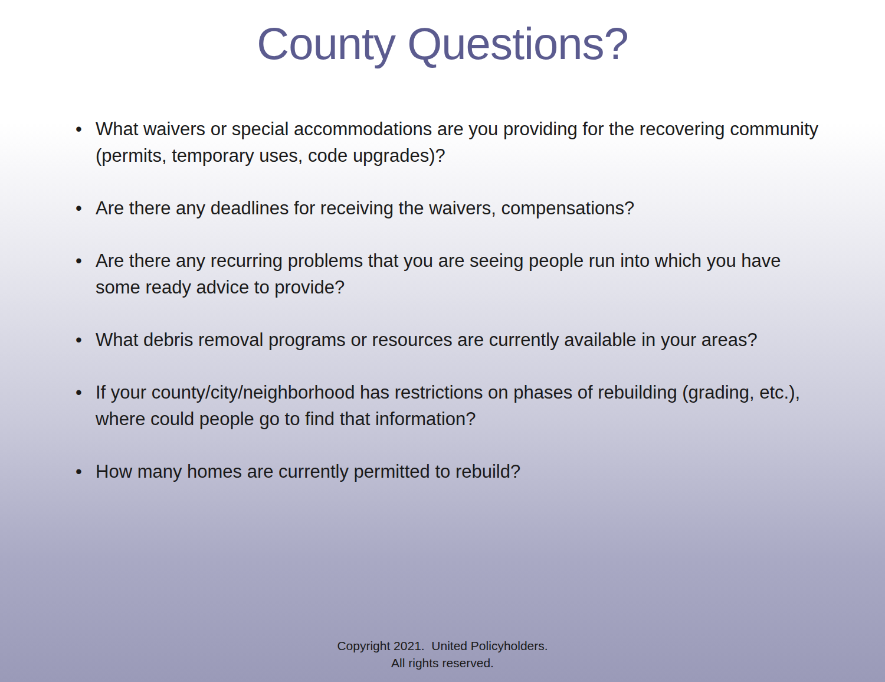County Questions?
What waivers or special accommodations are you providing for the recovering community (permits, temporary uses, code upgrades)?
Are there any deadlines for receiving the waivers, compensations?
Are there any recurring problems that you are seeing people run into which you have some ready advice to provide?
What debris removal programs or resources are currently available in your areas?
If your county/city/neighborhood has restrictions on phases of rebuilding (grading, etc.), where could people go to find that information?
How many homes are currently permitted to rebuild?
Copyright 2021. United Policyholders.
All rights reserved.